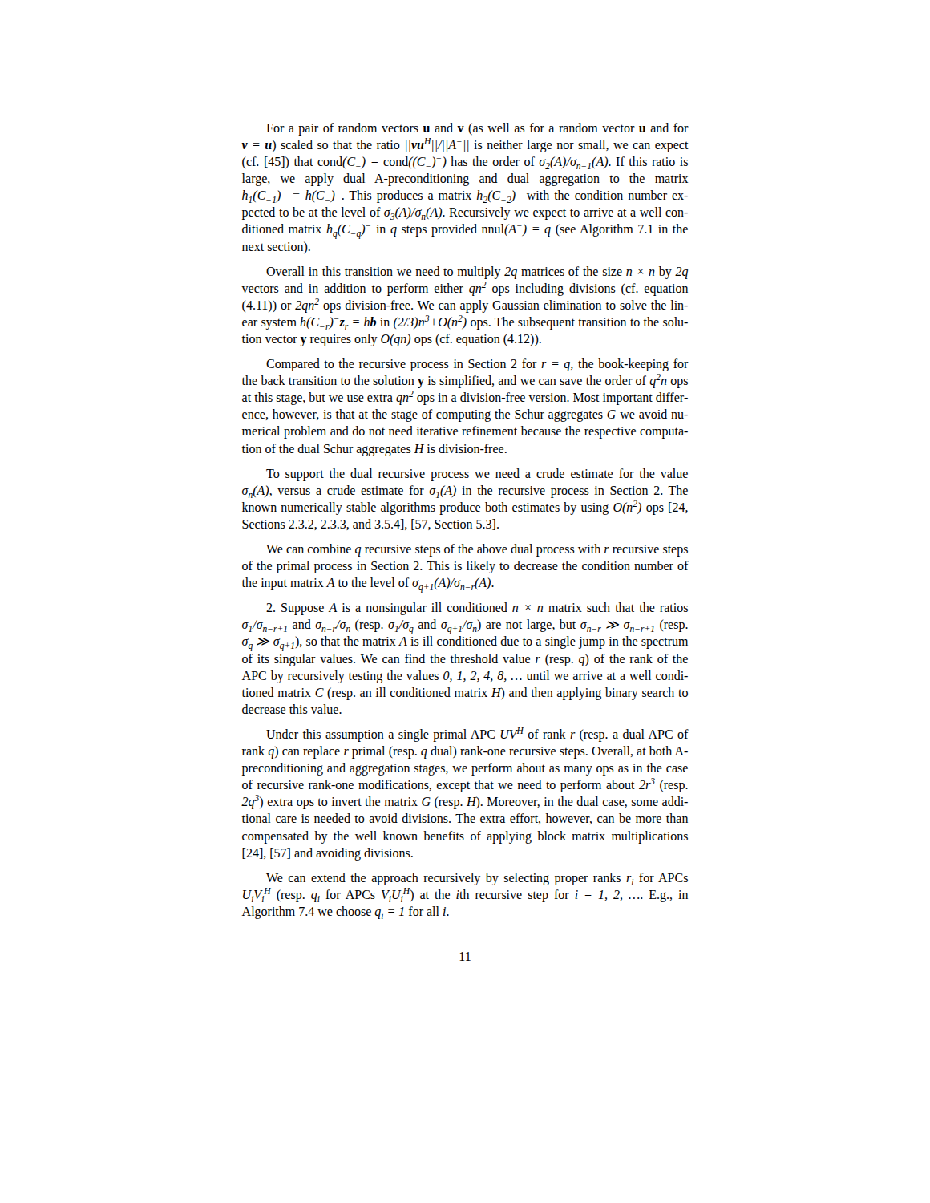For a pair of random vectors u and v (as well as for a random vector u and for v = u) scaled so that the ratio ||vuH||/||A−|| is neither large nor small, we can expect (cf. [45]) that cond(C−) = cond((C−)−) has the order of σ2(A)/σn−1(A). If this ratio is large, we apply dual A-preconditioning and dual aggregation to the matrix h1(C−1)− = h(C−)−. This produces a matrix h2(C−2)− with the condition number expected to be at the level of σ3(A)/σn(A). Recursively we expect to arrive at a well conditioned matrix hq(C−q)− in q steps provided nnul(A−) = q (see Algorithm 7.1 in the next section).
Overall in this transition we need to multiply 2q matrices of the size n × n by 2q vectors and in addition to perform either qn2 ops including divisions (cf. equation (4.11)) or 2qn2 ops division-free. We can apply Gaussian elimination to solve the linear system h(C−r)−zr = hb in (2/3)n3+O(n2) ops. The subsequent transition to the solution vector y requires only O(qn) ops (cf. equation (4.12)).
Compared to the recursive process in Section 2 for r = q, the book-keeping for the back transition to the solution y is simplified, and we can save the order of q2n ops at this stage, but we use extra qn2 ops in a division-free version. Most important difference, however, is that at the stage of computing the Schur aggregates G we avoid numerical problem and do not need iterative refinement because the respective computation of the dual Schur aggregates H is division-free.
To support the dual recursive process we need a crude estimate for the value σn(A), versus a crude estimate for σ1(A) in the recursive process in Section 2. The known numerically stable algorithms produce both estimates by using O(n2) ops [24, Sections 2.3.2, 2.3.3, and 3.5.4], [57, Section 5.3].
We can combine q recursive steps of the above dual process with r recursive steps of the primal process in Section 2. This is likely to decrease the condition number of the input matrix A to the level of σq+1(A)/σn−r(A).
2. Suppose A is a nonsingular ill conditioned n × n matrix such that the ratios σ1/σn−r+1 and σn−r/σn (resp. σ1/σq and σq+1/σn) are not large, but σn−r ≫ σn−r+1 (resp. σq ≫ σq+1), so that the matrix A is ill conditioned due to a single jump in the spectrum of its singular values. We can find the threshold value r (resp. q) of the rank of the APC by recursively testing the values 0, 1, 2, 4, 8, … until we arrive at a well conditioned matrix C (resp. an ill conditioned matrix H) and then applying binary search to decrease this value.
Under this assumption a single primal APC UVH of rank r (resp. a dual APC of rank q) can replace r primal (resp. q dual) rank-one recursive steps. Overall, at both A-preconditioning and aggregation stages, we perform about as many ops as in the case of recursive rank-one modifications, except that we need to perform about 2r3 (resp. 2q3) extra ops to invert the matrix G (resp. H). Moreover, in the dual case, some additional care is needed to avoid divisions. The extra effort, however, can be more than compensated by the well known benefits of applying block matrix multiplications [24], [57] and avoiding divisions.
We can extend the approach recursively by selecting proper ranks ri for APCs UiViH (resp. qi for APCs ViUiH) at the ith recursive step for i = 1, 2, …. E.g., in Algorithm 7.4 we choose qi = 1 for all i.
11